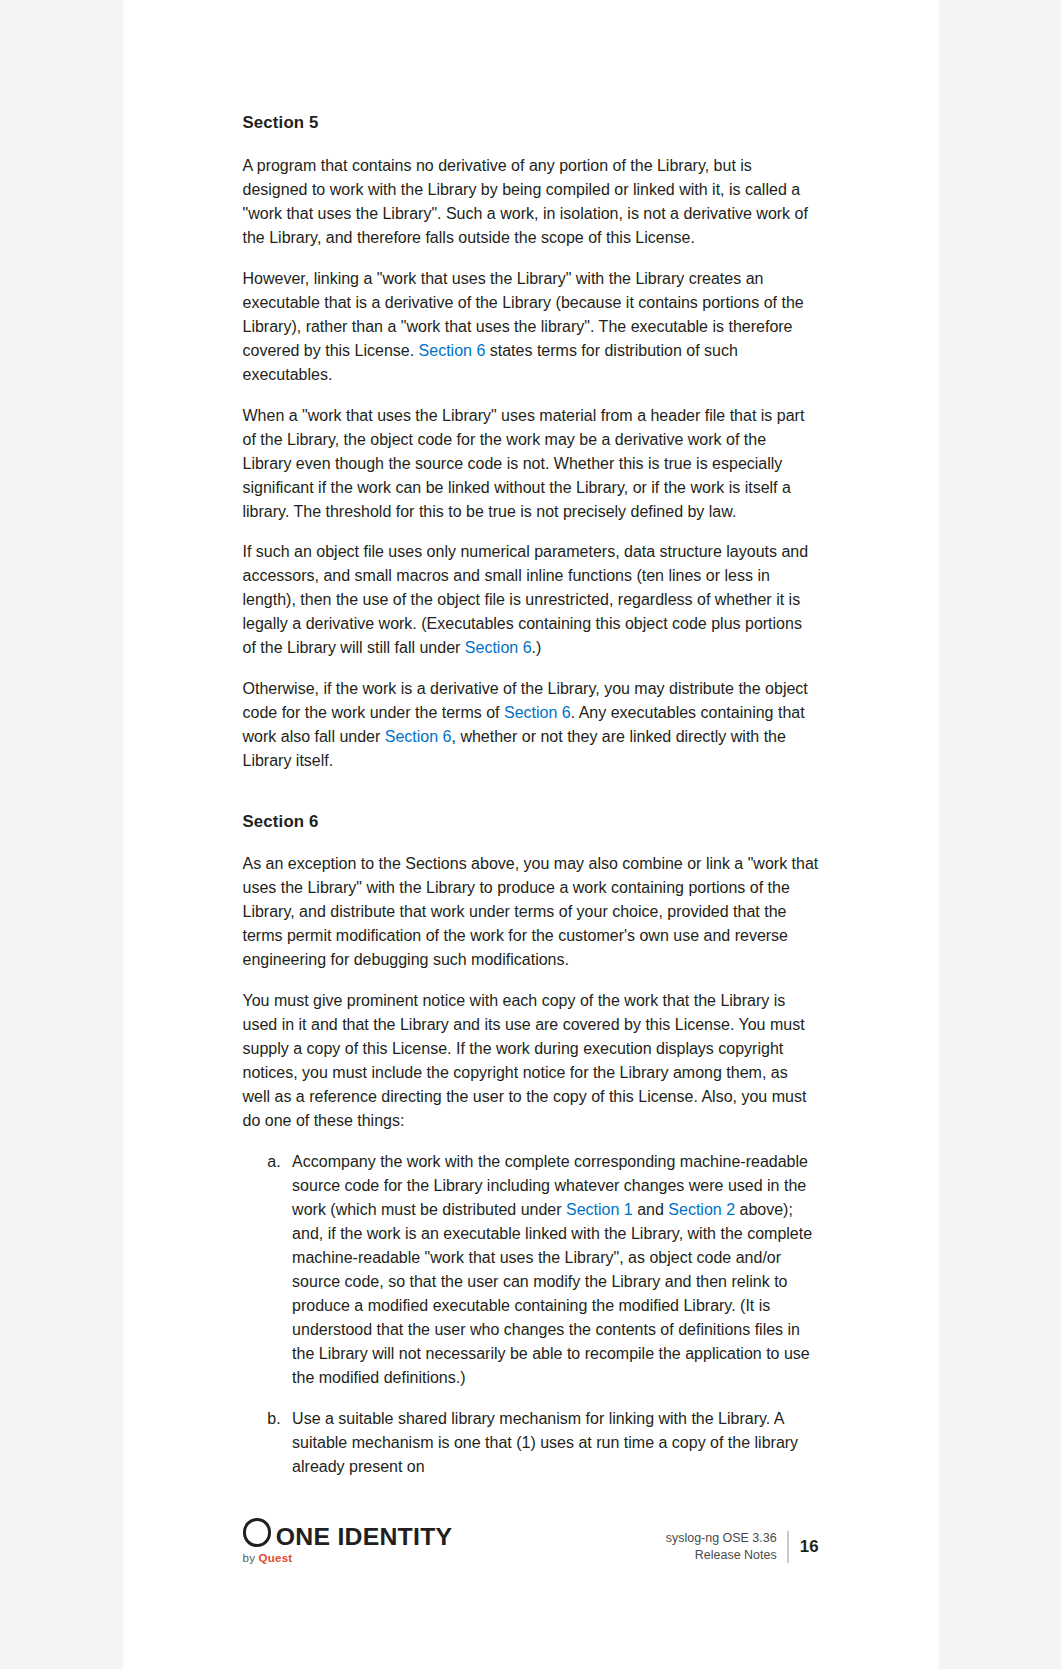Section 5
A program that contains no derivative of any portion of the Library, but is designed to work with the Library by being compiled or linked with it, is called a "work that uses the Library". Such a work, in isolation, is not a derivative work of the Library, and therefore falls outside the scope of this License.
However, linking a "work that uses the Library" with the Library creates an executable that is a derivative of the Library (because it contains portions of the Library), rather than a "work that uses the library". The executable is therefore covered by this License. Section 6 states terms for distribution of such executables.
When a "work that uses the Library" uses material from a header file that is part of the Library, the object code for the work may be a derivative work of the Library even though the source code is not. Whether this is true is especially significant if the work can be linked without the Library, or if the work is itself a library. The threshold for this to be true is not precisely defined by law.
If such an object file uses only numerical parameters, data structure layouts and accessors, and small macros and small inline functions (ten lines or less in length), then the use of the object file is unrestricted, regardless of whether it is legally a derivative work. (Executables containing this object code plus portions of the Library will still fall under Section 6.)
Otherwise, if the work is a derivative of the Library, you may distribute the object code for the work under the terms of Section 6. Any executables containing that work also fall under Section 6, whether or not they are linked directly with the Library itself.
Section 6
As an exception to the Sections above, you may also combine or link a "work that uses the Library" with the Library to produce a work containing portions of the Library, and distribute that work under terms of your choice, provided that the terms permit modification of the work for the customer's own use and reverse engineering for debugging such modifications.
You must give prominent notice with each copy of the work that the Library is used in it and that the Library and its use are covered by this License. You must supply a copy of this License. If the work during execution displays copyright notices, you must include the copyright notice for the Library among them, as well as a reference directing the user to the copy of this License. Also, you must do one of these things:
Accompany the work with the complete corresponding machine-readable source code for the Library including whatever changes were used in the work (which must be distributed under Section 1 and Section 2 above); and, if the work is an executable linked with the Library, with the complete machine-readable "work that uses the Library", as object code and/or source code, so that the user can modify the Library and then relink to produce a modified executable containing the modified Library. (It is understood that the user who changes the contents of definitions files in the Library will not necessarily be able to recompile the application to use the modified definitions.)
Use a suitable shared library mechanism for linking with the Library. A suitable mechanism is one that (1) uses at run time a copy of the library already present on
ONE IDENTITY
by Quest
syslog-ng OSE 3.36
Release Notes
16